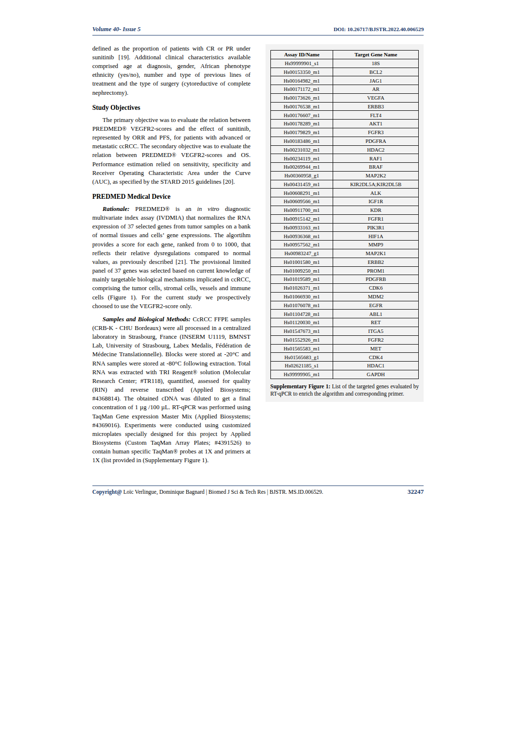Volume 40- Issue 5
DOI: 10.26717/BJSTR.2022.40.006529
defined as the proportion of patients with CR or PR under sunitinib [19]. Additional clinical characteristics available comprised age at diagnosis, gender, African phenotype ethnicity (yes/no), number and type of previous lines of treatment and the type of surgery (cytoreductive of complete nephrectomy).
Study Objectives
The primary objective was to evaluate the relation between PREDMED® VEGFR2-scores and the effect of sunitinib, represented by ORR and PFS, for patients with advanced or metastatic ccRCC. The secondary objective was to evaluate the relation between PREDMED® VEGFR2-scores and OS. Performance estimation relied on sensitivity, specificity and Receiver Operating Characteristic Area under the Curve (AUC), as specified by the STARD 2015 guidelines [20].
PREDMED Medical Device
Rationale: PREDMED® is an in vitro diagnostic multivariate index assay (IVDMIA) that normalizes the RNA expression of 37 selected genes from tumor samples on a bank of normal tissues and cells’ gene expressions. The algortihm provides a score for each gene, ranked from 0 to 1000, that reflects their relative dysregulations compared to normal values, as previously described [21]. The provisional limited panel of 37 genes was selected based on current knowledge of mainly targetable biological mechanisms implicated in ccRCC, comprising the tumor cells, stromal cells, vessels and immune cells (Figure 1). For the current study we prospectively choosed to use the VEGFR2-score only.
Samples and Biological Methods: CcRCC FFPE samples (CRB-K - CHU Bordeaux) were all processed in a centralized laboratory in Strasbourg, France (INSERM U1119, BMNST Lab, University of Strasbourg, Labex Medalis, Fédération de Médecine Translationnelle). Blocks were stored at -20°C and RNA samples were stored at -80°C following extraction. Total RNA was extracted with TRI Reagent® solution (Molecular Research Center; #TR118), quantified, assessed for quality (RIN) and reverse transcribed (Applied Biosystems; #4368814). The obtained cDNA was diluted to get a final concentration of 1 µg /100 µL. RT-qPCR was performed using TaqMan Gene expression Master Mix (Applied Biosystems; #4369016). Experiments were conducted using customized microplates specially designed for this project by Applied Biosystems (Custom TaqMan Array Plates; #4391526) to contain human specific TaqMan® probes at 1X and primers at 1X (list provided in (Supplementary Figure 1).
| Assay ID/Name | Target Gene Name |
| --- | --- |
| Hs99999901_s1 | 18S |
| Hs00153350_m1 | BCL2 |
| Hs00164982_m1 | JAG1 |
| Hs00171172_m1 | AR |
| Hs00173626_m1 | VEGFA |
| Hs00176538_m1 | ERBB3 |
| Hs00176607_m1 | FLT4 |
| Hs00178289_m1 | AKT1 |
| Hs00179829_m1 | FGFR3 |
| Hs00183486_m1 | PDGFRA |
| Hs00231032_m1 | HDAC2 |
| Hs00234119_m1 | RAF1 |
| Hs00269944_m1 | BRAF |
| Hs00360958_g1 | MAP2K2 |
| Hs00431459_m1 | KIR2DL5A;KIR2DL5B |
| Hs00608291_m1 | ALK |
| Hs00609566_m1 | IGF1R |
| Hs00911700_m1 | KDR |
| Hs00915142_m1 | FGFR1 |
| Hs00933163_m1 | PIK3R1 |
| Hs00936368_m1 | HIF1A |
| Hs00957562_m1 | MMP9 |
| Hs00983247_g1 | MAP2K1 |
| Hs01001580_m1 | ERBB2 |
| Hs01009250_m1 | PROM1 |
| Hs01019589_m1 | PDGFRB |
| Hs01026371_m1 | CDK6 |
| Hs01066930_m1 | MDM2 |
| Hs01076078_m1 | EGFR |
| Hs01104728_m1 | ABL1 |
| Hs01120030_m1 | RET |
| Hs01547673_m1 | ITGA5 |
| Hs01552926_m1 | FGFR2 |
| Hs01565583_m1 | MET |
| Hs01565683_g1 | CDK4 |
| Hs02621185_s1 | HDAC1 |
| Hs99999905_m1 | GAPDH |
Supplementary Figure 1: List of the targeted genes evaluated by RT-qPCR to enrich the algorithm and corresponding primer.
Copyright@ Loïc Verlingue, Dominique Bagnard | Biomed J Sci & Tech Res | BJSTR. MS.ID.006529.
32247